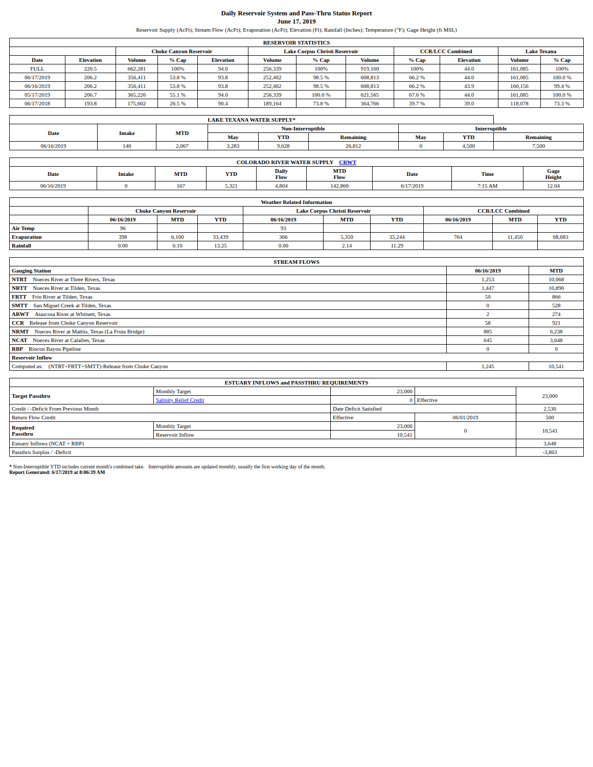Daily Reservoir System and Pass-Thru Status Report
June 17, 2019
Reservoir Supply (AcFt); Stream Flow (AcFt); Evaporation (AcFt); Elevation (Ft); Rainfall (Inches); Temperature (°F); Gage Height (ft MSL)
| RESERVOIR STATISTICS |
| --- |
| | Choke Canyon Reservoir | Lake Corpus Christi Reservoir | CCR/LCC Combined | Lake Texana |
| Date | Elevation | Volume | % Cap | Elevation | Volume | % Cap | Volume | % Cap | Elevation | Volume | % Cap |
| FULL | 220.5 | 662,281 | 100% | 94.0 | 256,339 | 100% | 919,160 | 100% | 44.0 | 161,085 | 100% |
| 06/17/2019 | 206.2 | 356,411 | 53.8 % | 93.8 | 252,402 | 98.5 % | 608,813 | 66.2 % | 44.0 | 161,085 | 100.0 % |
| 06/16/2019 | 206.2 | 356,411 | 53.8 % | 93.8 | 252,402 | 98.5 % | 608,813 | 66.2 % | 43.9 | 160,156 | 99.4 % |
| 05/17/2019 | 206.7 | 365,226 | 55.1 % | 94.0 | 256,339 | 100.0 % | 621,565 | 67.6 % | 44.0 | 161,085 | 100.0 % |
| 06/17/2018 | 193.8 | 175,602 | 26.5 % | 90.4 | 189,164 | 73.8 % | 364,766 | 39.7 % | 39.0 | 118,078 | 73.3 % |
| LAKE TEXANA WATER SUPPLY* |
| --- |
| Date | Intake | MTD | Non-Interruptible | Interruptible |
| May | YTD | Remaining | May | YTD | Remaining |
| 06/16/2019 | 140 | 2,067 | 3,283 | 9,628 | 26,812 | 0 | 4,500 | 7,500 |
| COLORADO RIVER WATER SUPPLY CRWT |
| --- |
| Date | Intake | MTD | YTD | Daily Flow | MTD Flow | Date | Time | Gage Height |
| 06/16/2019 | 0 | 167 | 5,321 | 4,804 | 142,860 | 6/17/2019 | 7:15 AM | 12.04 |
| Weather Related Information |
| --- |
| | Choke Canyon Reservoir | Lake Corpus Christi Reservoir | CCR/LCC Combined |
| | 06/16/2019 | MTD | YTD | 06/16/2019 | MTD | YTD | 06/16/2019 | MTD | YTD |
| Air Temp | 96 | | | 93 | | | | | |
| Evaporation | 398 | 6,100 | 33,439 | 366 | 5,350 | 35,244 | 764 | 11,450 | 68,683 |
| Rainfall | 0.00 | 0.10 | 13.25 | 0.00 | 2.14 | 11.29 | | | |
| STREAM FLOWS |
| --- |
| Gauging Station | 06/16/2019 | MTD |
| NTRT Nueces River at Three Rivers, Texas | 1,253 | 10,068 |
| NRTT Nueces River at Tilden, Texas | 1,447 | 10,890 |
| FRTT Frio River at Tilden, Texas | 50 | 866 |
| SMTT San Miguel Creek at Tilden, Texas | 0 | 528 |
| ARWT Atascosa River at Whitsett, Texas | 2 | 274 |
| CCR Release from Choke Canyon Reservoir | 58 | 921 |
| NRMT Nueces River at Mathis, Texas (La Fruta Bridge) | 885 | 6,238 |
| NCAT Nueces River at Calallen, Texas | 645 | 3,648 |
| RBP Rincon Bayou Pipeline | 0 | 0 |
| Reservoir Inflow |
| Computed as: (NTRT+FRTT+SMTT)-Release from Choke Canyon | 1,245 | 10,541 |
| ESTUARY INFLOWS and PASSTHRU REQUIREMENTS |
| --- |
| Target Passthru | Monthly Target | 23,000 | | 23,000 |
| Salinity Relief Credit | 0 | Effective |
| Credit / -Deficit From Previous Month | Date Deficit Satisfied | 2,530 |
| Return Flow Credit | Effective | 06/01/2019 | 500 |
| Required Passthru | Monthly Target | 23,000 | 0 | 10,541 |
| Reservoir Inflow | 10,541 |
| Estuary Inflows (NCAT + RBP) | 3,648 |
| Passthru Surplus / -Deficit | -3,863 |
* Non-Interruptible YTD includes current month's combined take. Interruptible amounts are updated monthly, usually the first working day of the month.
Report Generated: 6/17/2019 at 8:06:39 AM